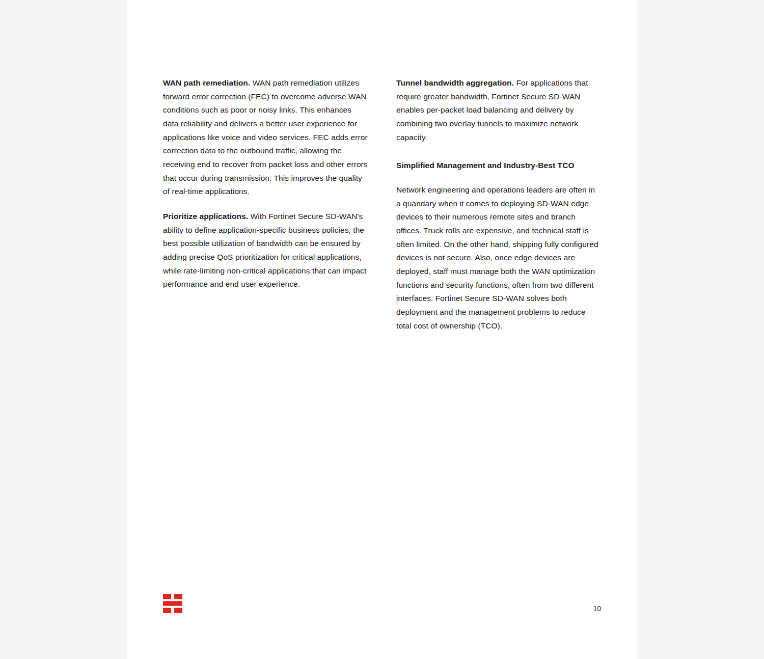WAN path remediation. WAN path remediation utilizes forward error correction (FEC) to overcome adverse WAN conditions such as poor or noisy links. This enhances data reliability and delivers a better user experience for applications like voice and video services. FEC adds error correction data to the outbound traffic, allowing the receiving end to recover from packet loss and other errors that occur during transmission. This improves the quality of real-time applications.
Prioritize applications. With Fortinet Secure SD-WAN's ability to define application-specific business policies, the best possible utilization of bandwidth can be ensured by adding precise QoS prioritization for critical applications, while rate-limiting non-critical applications that can impact performance and end user experience.
Tunnel bandwidth aggregation. For applications that require greater bandwidth, Fortinet Secure SD-WAN enables per-packet load balancing and delivery by combining two overlay tunnels to maximize network capacity.
Simplified Management and Industry-Best TCO
Network engineering and operations leaders are often in a quandary when it comes to deploying SD-WAN edge devices to their numerous remote sites and branch offices. Truck rolls are expensive, and technical staff is often limited. On the other hand, shipping fully configured devices is not secure. Also, once edge devices are deployed, staff must manage both the WAN optimization functions and security functions, often from two different interfaces. Fortinet Secure SD-WAN solves both deployment and the management problems to reduce total cost of ownership (TCO).
10